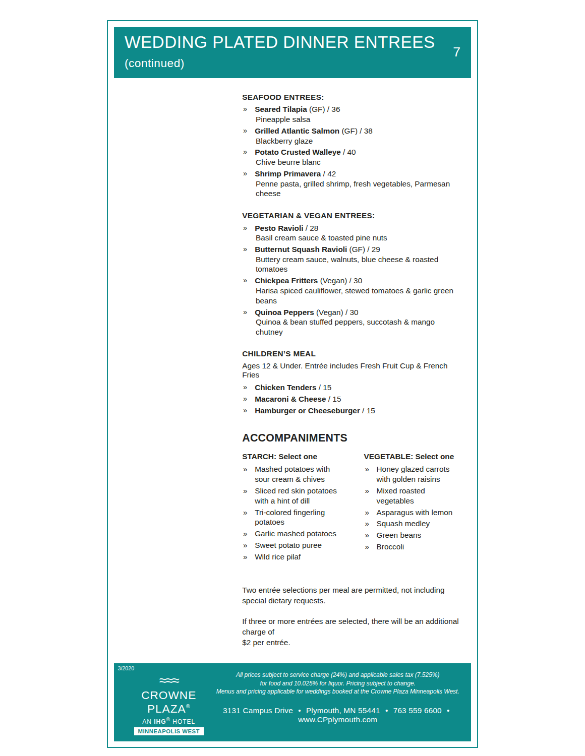WEDDING PLATED DINNER ENTREES (continued)
7
Seafood Entrees:
Seared Tilapia (GF) / 36 Pineapple salsa
Grilled Atlantic Salmon (GF) / 38 Blackberry glaze
Potato Crusted Walleye / 40 Chive beurre blanc
Shrimp Primavera / 42 Penne pasta, grilled shrimp, fresh vegetables, Parmesan cheese
Vegetarian & Vegan Entrees:
Pesto Ravioli / 28 Basil cream sauce & toasted pine nuts
Butternut Squash Ravioli (GF) / 29 Buttery cream sauce, walnuts, blue cheese & roasted tomatoes
Chickpea Fritters (Vegan) / 30 Harisa spiced cauliflower, stewed tomatoes & garlic green beans
Quinoa Peppers (Vegan) / 30 Quinoa & bean stuffed peppers, succotash & mango chutney
Children’s Meal
Ages 12 & Under. Entrée includes Fresh Fruit Cup & French Fries
Chicken Tenders / 15
Macaroni & Cheese / 15
Hamburger or Cheeseburger / 15
ACCOMPANIMENTS
STARCH: Select one
Mashed potatoes with sour cream & chives
Sliced red skin potatoes with a hint of dill
Tri-colored fingerling potatoes
Garlic mashed potatoes
Sweet potato puree
Wild rice pilaf
VEGETABLE: Select one
Honey glazed carrots with golden raisins
Mixed roasted vegetables
Asparagus with lemon
Squash medley
Green beans
Broccoli
Two entrée selections per meal are permitted, not including special dietary requests.
If three or more entrées are selected, there will be an additional charge of
$2 per entrée.
3/2020
≈≈≈
CROWNE PLAZA®
AN IHG® HOTEL
MINNEAPOLIS WEST
All prices subject to service charge (24%) and applicable sales tax (7.525%)
for food and 10.025% for liquor. Pricing subject to change.
Menus and pricing applicable for weddings booked at the Crowne Plaza Minneapolis West.
3131 Campus Drive • Plymouth, MN 55441 • 763 559 6600 • www.CPplymouth.com